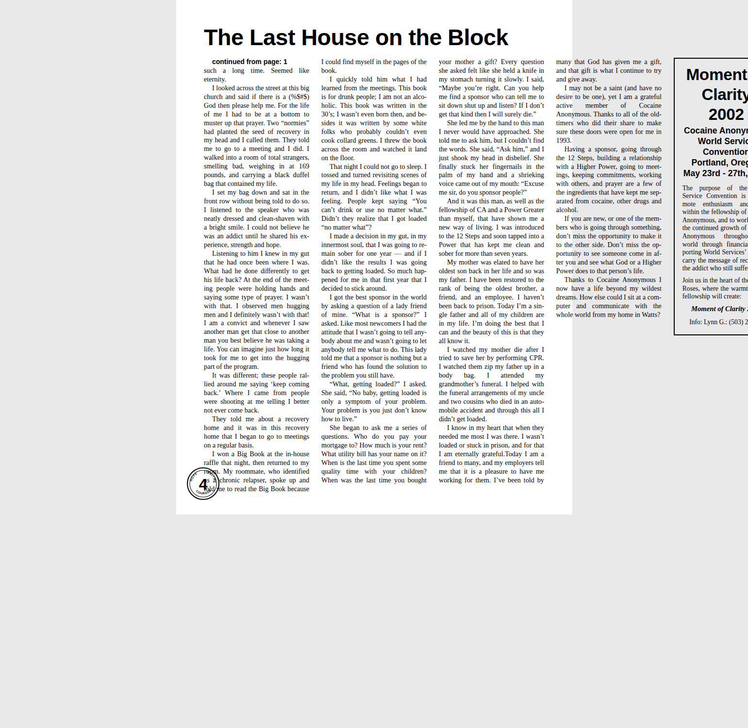The Last House on the Block
continued from page: 1
such a long time. Seemed like eternity.
I looked across the street at this big church and said if there is a (%$#$) God then please help me. For the life of me I had to be at a bottom to muster up that prayer. Two “normies” had planted the seed of recovery in my head and I called them. They told me to go to a meeting and I did. I walked into a room of total strangers, smelling bad, weighing in at 169 pounds, and carrying a black duffel bag that contained my life.
I set my bag down and sat in the front row without being told to do so. I listened to the speaker who was neatly dressed and clean-shaven with a bright smile. I could not believe he was an addict until he shared his experience, strength and hope.
Listening to him I knew in my gut that he had once been where I was. What had he done differently to get his life back? At the end of the meeting people were holding hands and saying some type of prayer. I wasn’t with that. I observed men hugging men and I definitely wasn’t with that! I am a convict and whenever I saw another man get that close to another man you best believe he was taking a life. You can imagine just how long it took for me to get into the hugging part of the program.
It was different; these people rallied around me saying ‘keep coming back.’ Where I came from people were shooting at me telling I better not ever come back.
They told me about a recovery home and it was in this recovery home that I began to go to meetings on a regular basis.
I won a Big Book at the in-house raffle that night, then returned to my room. My roommate, who identified as a chronic relapser, spoke up and told me to read the Big Book because I could find myself in the pages of the book.
I quickly told him what I had learned from the meetings. This book is for drunk people; I am not an alcoholic. This book was written in the 30’s; I wasn’t even born then, and besides it was written by some white folks who probably couldn’t even cook collard greens. I threw the book across the room and watched it land on the floor.
That night I could not go to sleep. I tossed and turned revisiting scenes of my life in my head. Feelings began to return, and I didn’t like what I was feeling. People kept saying “You can’t drink or use no matter what.” Didn’t they realize that I got loaded “no matter what”?
I made a decision in my gut, in my innermost soul, that I was going to remain sober for one year — and if I didn’t like the results I was going back to getting loaded. So much happened for me in that first year that I decided to stick around.
I got the best sponsor in the world by asking a question of a lady friend of mine. “What is a sponsor?” I asked. Like most newcomers I had the attitude that I wasn’t going to tell anybody about me and wasn’t going to let anybody tell me what to do. This lady told me that a sponsor is nothing but a friend who has found the solution to the problem you still have.
“What, getting loaded?” I asked. She said, “No baby, getting loaded is only a symptom of your problem. Your problem is you just don’t know how to live.”
She began to ask me a series of questions. Who do you pay your mortgage to? How much is your rent? What utility bill has your name on it? When is the last time you spent some quality time with your children? When was the last time you bought your mother a gift? Every question she asked felt like she held a knife in my stomach turning it slowly. I said, “Maybe you’re right. Can you help me find a sponsor who can tell me to sit down shut up and listen? If I don’t get that kind then I will surely die.”
She led me by the hand to this man I never would have approached. She told me to ask him, but I couldn’t find the words. She said, “Ask him,” and I just shook my head in disbelief. She finally stuck her fingernails in the palm of my hand and a shrieking voice came out of my mouth: “Excuse me sir, do you sponsor people?”
And it was this man, as well as the fellowship of CA and a Power Greater than myself, that have shown me a new way of living. I was introduced to the 12 Steps and soon tapped into a Power that has kept me clean and sober for more than seven years.
My mother was elated to have her oldest son back in her life and so was my father. I have been restored to the rank of being the oldest brother, a friend, and an employee. I haven’t been back to prison. Today I’m a single father and all of my children are in my life. I’m doing the best that I can and the beauty of this is that they all know it.
I watched my mother die after I tried to save her by performing CPR. I watched them zip my father up in a body bag. I attended my grandmother’s funeral. I helped with the funeral arrangements of my uncle and two cousins who died in an automobile accident and through this all I didn’t get loaded.
I know in my heart that when they needed me most I was there. I wasn’t loaded or stuck in prison, and for that I am eternally grateful.Today I am a friend to many, and my employers tell me that it is a pleasure to have me working for them. I’ve been told by many that God has given me a gift, and that gift is what I continue to try and give away.
I may not be a saint (and have no desire to be one), yet I am a grateful active member of Cocaine Anonymous. Thanks to all of the old-timers who did their share to make sure these doors were open for me in 1993.
Having a sponsor, going through the 12 Steps, building a relationship with a Higher Power, going to meetings, keeping commitments, working with others, and prayer are a few of the ingredients that have kept me separated from cocaine, other drugs and alcohol.
If you are new, or one of the members who is going through something, don’t miss the opportunity to make it to the other side. Don’t miss the opportunity to see someone come in after you and see what God or a Higher Power does to that person’s life.
Thanks to Cocaine Anonymous I now have a life beyond my wildest dreams. How else could I sit at a computer and communicate with the whole world from my home in Watts?
Moment of Clarity 2002
Cocaine Anonymous World Service Convention
Portland, Oregon
May 23rd - 27th, 2002
The purpose of the World Service Convention is to promote enthusiasm and unity within the fellowship of Cocaine Anonymous, and to work toward the continued growth of Cocaine Anonymous throughout the world through financially supporting World Services’ effort to carry the message of recovery to the addict who still suffers.
Join us in the heart of the City of Roses, where the warmth of our fellowship will create:
Moment of Clarity 2002
Info: Lynn G.: (503) 281-1336
HOPE FAITH COURAGE 4